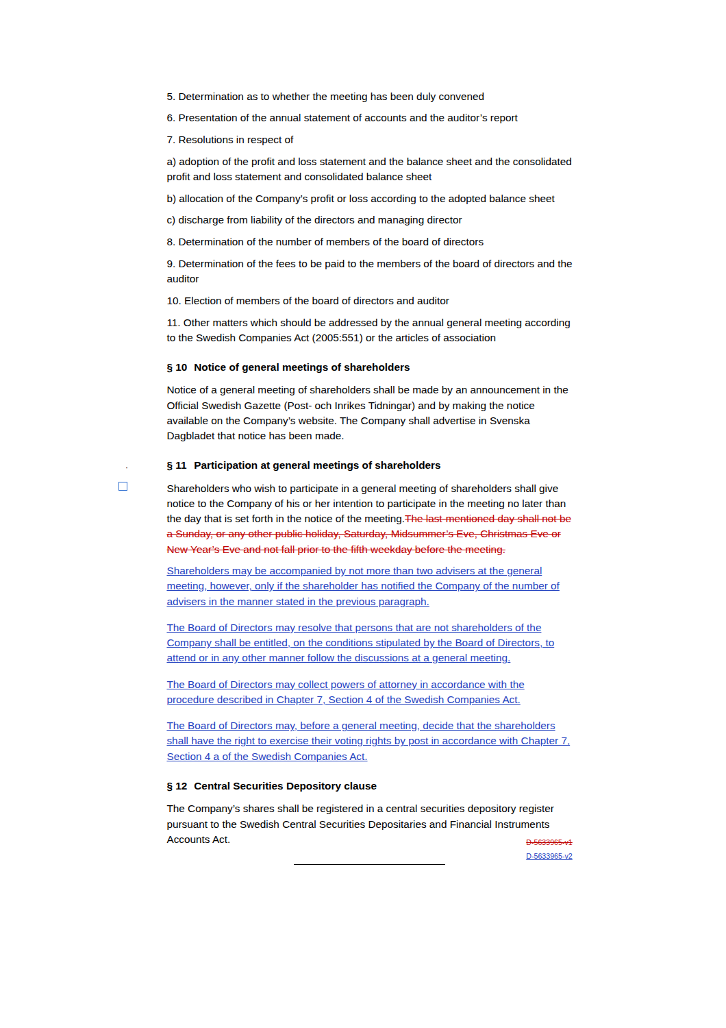·
5. Determination as to whether the meeting has been duly convened
6. Presentation of the annual statement of accounts and the auditor’s report
7. Resolutions in respect of
a) adoption of the profit and loss statement and the balance sheet and the consolidated profit and loss statement and consolidated balance sheet
b) allocation of the Company’s profit or loss according to the adopted balance sheet
c) discharge from liability of the directors and managing director
8. Determination of the number of members of the board of directors
9. Determination of the fees to be paid to the members of the board of directors and the auditor
10. Election of members of the board of directors and auditor
11. Other matters which should be addressed by the annual general meeting according to the Swedish Companies Act (2005:551) or the articles of association
§ 10 Notice of general meetings of shareholders
Notice of a general meeting of shareholders shall be made by an announcement in the Official Swedish Gazette (Post- och Inrikes Tidningar) and by making the notice available on the Company’s website. The Company shall advertise in Svenska Dagbladet that notice has been made.
§ 11 Participation at general meetings of shareholders
Shareholders who wish to participate in a general meeting of shareholders shall give notice to the Company of his or her intention to participate in the meeting no later than the day that is set forth in the notice of the meeting.The last-mentioned day shall not be a Sunday, or any other public holiday, Saturday, Midsummer’s Eve, Christmas Eve or New Year’s Eve and not fall prior to the fifth weekday before the meeting.
Shareholders may be accompanied by not more than two advisers at the general meeting, however, only if the shareholder has notified the Company of the number of advisers in the manner stated in the previous paragraph.
The Board of Directors may resolve that persons that are not shareholders of the Company shall be entitled, on the conditions stipulated by the Board of Directors, to attend or in any other manner follow the discussions at a general meeting.
The Board of Directors may collect powers of attorney in accordance with the procedure described in Chapter 7, Section 4 of the Swedish Companies Act.
The Board of Directors may, before a general meeting, decide that the shareholders shall have the right to exercise their voting rights by post in accordance with Chapter 7, Section 4 a of the Swedish Companies Act.
§ 12 Central Securities Depository clause
The Company’s shares shall be registered in a central securities depository register pursuant to the Swedish Central Securities Depositaries and Financial Instruments Accounts Act.
D-5633965-v1
D-5633965-v2